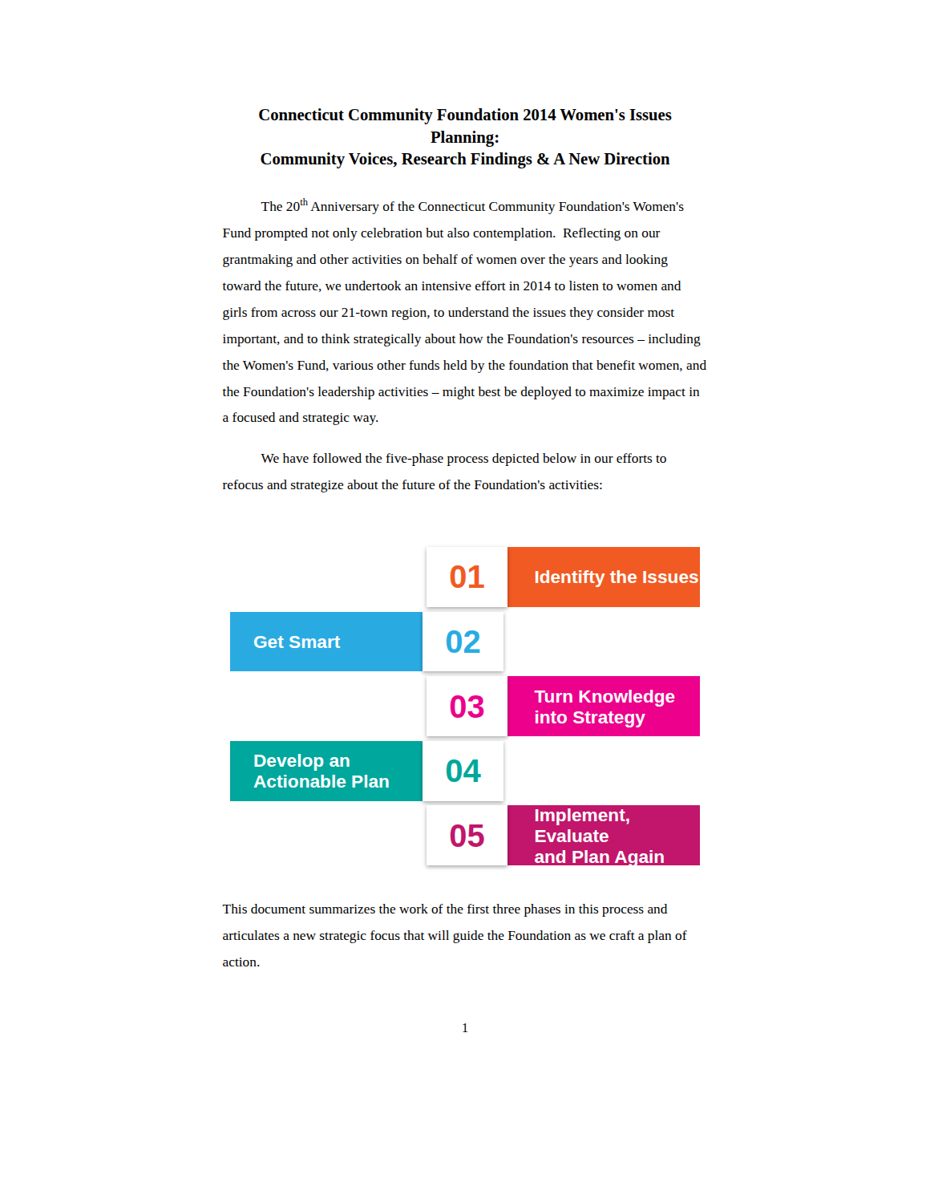Connecticut Community Foundation 2014 Women's Issues Planning:
Community Voices, Research Findings & A New Direction
The 20th Anniversary of the Connecticut Community Foundation's Women's Fund prompted not only celebration but also contemplation. Reflecting on our grantmaking and other activities on behalf of women over the years and looking toward the future, we undertook an intensive effort in 2014 to listen to women and girls from across our 21-town region, to understand the issues they consider most important, and to think strategically about how the Foundation's resources – including the Women's Fund, various other funds held by the foundation that benefit women, and the Foundation's leadership activities – might best be deployed to maximize impact in a focused and strategic way.
We have followed the five-phase process depicted below in our efforts to refocus and strategize about the future of the Foundation's activities:
01
Identifty the Issues
Get Smart
02
03
Turn Knowledge
into Strategy
Develop an
Actionable Plan
04
05
Implement, Evaluate
and Plan Again
This document summarizes the work of the first three phases in this process and articulates a new strategic focus that will guide the Foundation as we craft a plan of action.
1